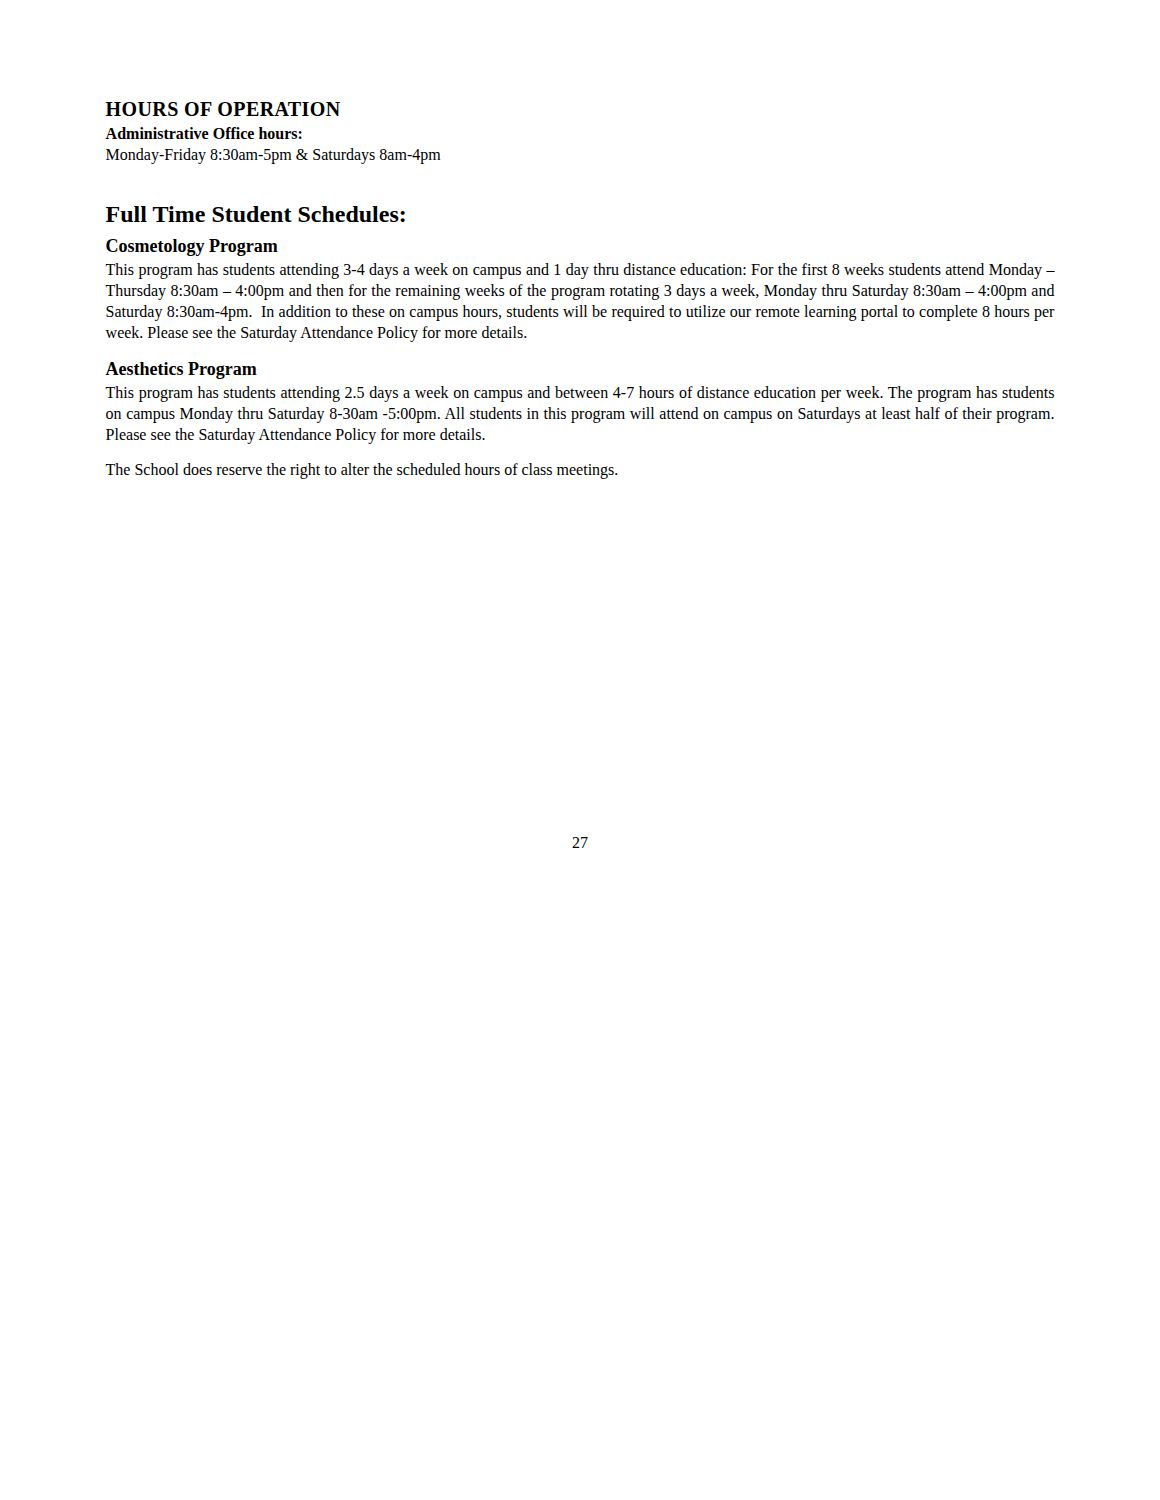HOURS OF OPERATION
Administrative Office hours:
Monday-Friday 8:30am-5pm & Saturdays 8am-4pm
Full Time Student Schedules:
Cosmetology Program
This program has students attending 3-4 days a week on campus and 1 day thru distance education: For the first 8 weeks students attend Monday – Thursday 8:30am – 4:00pm and then for the remaining weeks of the program rotating 3 days a week, Monday thru Saturday 8:30am – 4:00pm and Saturday 8:30am-4pm. In addition to these on campus hours, students will be required to utilize our remote learning portal to complete 8 hours per week. Please see the Saturday Attendance Policy for more details.
Aesthetics Program
This program has students attending 2.5 days a week on campus and between 4-7 hours of distance education per week. The program has students on campus Monday thru Saturday 8-30am -5:00pm. All students in this program will attend on campus on Saturdays at least half of their program. Please see the Saturday Attendance Policy for more details.
The School does reserve the right to alter the scheduled hours of class meetings.
27